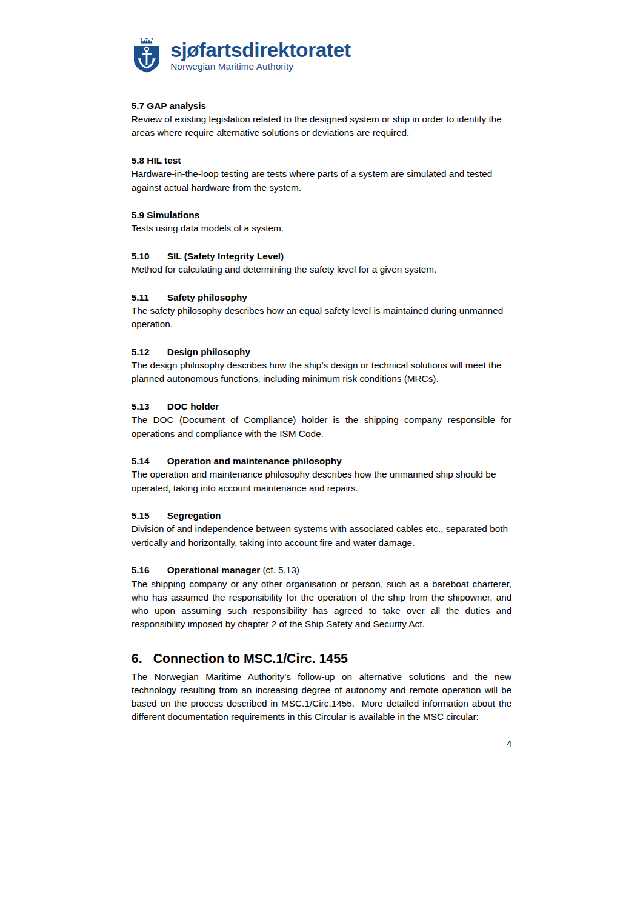sjøfartsdirektoratet
Norwegian Maritime Authority
5.7 GAP analysis
Review of existing legislation related to the designed system or ship in order to identify the areas where require alternative solutions or deviations are required.
5.8 HIL test
Hardware-in-the-loop testing are tests where parts of a system are simulated and tested against actual hardware from the system.
5.9 Simulations
Tests using data models of a system.
5.10 SIL (Safety Integrity Level)
Method for calculating and determining the safety level for a given system.
5.11 Safety philosophy
The safety philosophy describes how an equal safety level is maintained during unmanned operation.
5.12 Design philosophy
The design philosophy describes how the ship’s design or technical solutions will meet the planned autonomous functions, including minimum risk conditions (MRCs).
5.13 DOC holder
The DOC (Document of Compliance) holder is the shipping company responsible for operations and compliance with the ISM Code.
5.14 Operation and maintenance philosophy
The operation and maintenance philosophy describes how the unmanned ship should be operated, taking into account maintenance and repairs.
5.15 Segregation
Division of and independence between systems with associated cables etc., separated both vertically and horizontally, taking into account fire and water damage.
5.16 Operational manager (cf. 5.13)
The shipping company or any other organisation or person, such as a bareboat charterer, who has assumed the responsibility for the operation of the ship from the shipowner, and who upon assuming such responsibility has agreed to take over all the duties and responsibility imposed by chapter 2 of the Ship Safety and Security Act.
6. Connection to MSC.1/Circ. 1455
The Norwegian Maritime Authority’s follow-up on alternative solutions and the new technology resulting from an increasing degree of autonomy and remote operation will be based on the process described in MSC.1/Circ.1455. More detailed information about the different documentation requirements in this Circular is available in the MSC circular:
4